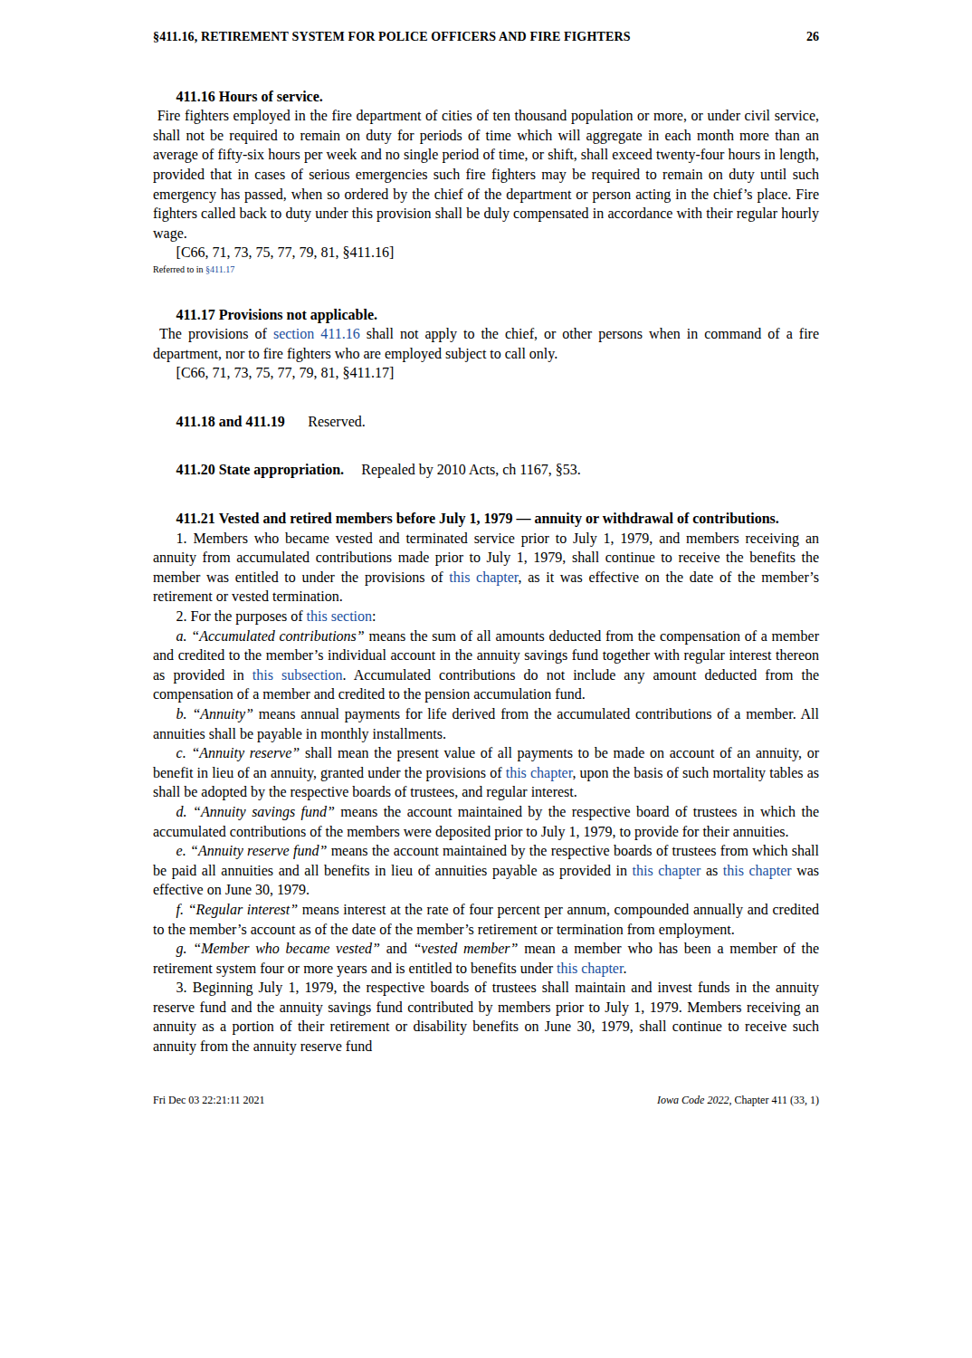§411.16, RETIREMENT SYSTEM FOR POLICE OFFICERS AND FIRE FIGHTERS 26
411.16 Hours of service.
Fire fighters employed in the fire department of cities of ten thousand population or more, or under civil service, shall not be required to remain on duty for periods of time which will aggregate in each month more than an average of fifty-six hours per week and no single period of time, or shift, shall exceed twenty-four hours in length, provided that in cases of serious emergencies such fire fighters may be required to remain on duty until such emergency has passed, when so ordered by the chief of the department or person acting in the chief’s place. Fire fighters called back to duty under this provision shall be duly compensated in accordance with their regular hourly wage.
[C66, 71, 73, 75, 77, 79, 81, §411.16]
Referred to in §411.17
411.17 Provisions not applicable.
The provisions of section 411.16 shall not apply to the chief, or other persons when in command of a fire department, nor to fire fighters who are employed subject to call only.
[C66, 71, 73, 75, 77, 79, 81, §411.17]
411.18 and 411.19 Reserved.
411.20 State appropriation. Repealed by 2010 Acts, ch 1167, §53.
411.21 Vested and retired members before July 1, 1979 — annuity or withdrawal of contributions.
1. Members who became vested and terminated service prior to July 1, 1979, and members receiving an annuity from accumulated contributions made prior to July 1, 1979, shall continue to receive the benefits the member was entitled to under the provisions of this chapter, as it was effective on the date of the member’s retirement or vested termination.
2. For the purposes of this section:
a. “Accumulated contributions” means the sum of all amounts deducted from the compensation of a member and credited to the member’s individual account in the annuity savings fund together with regular interest thereon as provided in this subsection. Accumulated contributions do not include any amount deducted from the compensation of a member and credited to the pension accumulation fund.
b. “Annuity” means annual payments for life derived from the accumulated contributions of a member. All annuities shall be payable in monthly installments.
c. “Annuity reserve” shall mean the present value of all payments to be made on account of an annuity, or benefit in lieu of an annuity, granted under the provisions of this chapter, upon the basis of such mortality tables as shall be adopted by the respective boards of trustees, and regular interest.
d. “Annuity savings fund” means the account maintained by the respective board of trustees in which the accumulated contributions of the members were deposited prior to July 1, 1979, to provide for their annuities.
e. “Annuity reserve fund” means the account maintained by the respective boards of trustees from which shall be paid all annuities and all benefits in lieu of annuities payable as provided in this chapter as this chapter was effective on June 30, 1979.
f. “Regular interest” means interest at the rate of four percent per annum, compounded annually and credited to the member’s account as of the date of the member’s retirement or termination from employment.
g. “Member who became vested” and “vested member” mean a member who has been a member of the retirement system four or more years and is entitled to benefits under this chapter.
3. Beginning July 1, 1979, the respective boards of trustees shall maintain and invest funds in the annuity reserve fund and the annuity savings fund contributed by members prior to July 1, 1979. Members receiving an annuity as a portion of their retirement or disability benefits on June 30, 1979, shall continue to receive such annuity from the annuity reserve fund
Fri Dec 03 22:21:11 2021 Iowa Code 2022, Chapter 411 (33, 1)